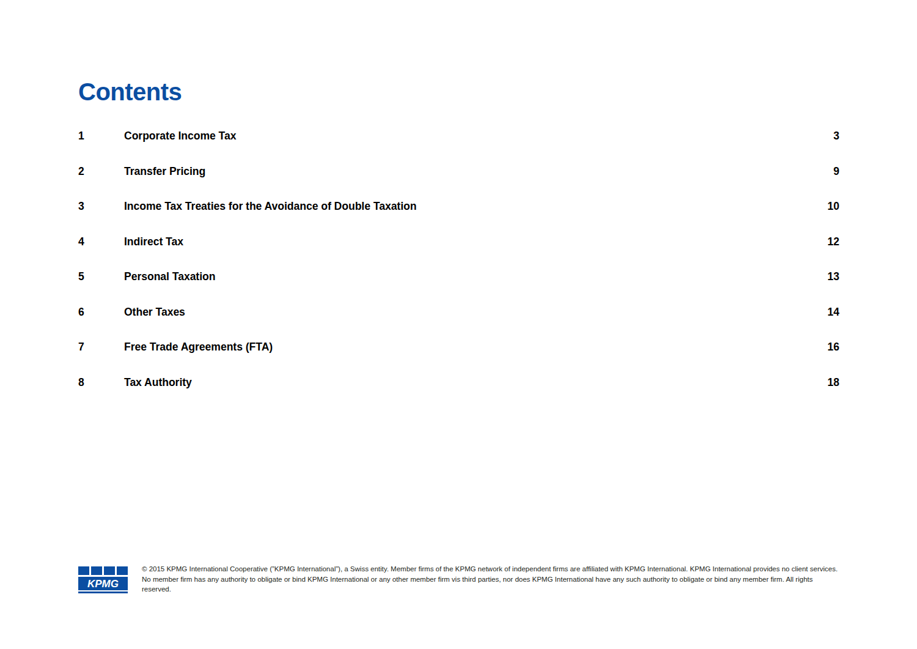Contents
| 1 | Corporate Income Tax | 3 |
| 2 | Transfer Pricing | 9 |
| 3 | Income Tax Treaties for the Avoidance of Double Taxation | 10 |
| 4 | Indirect Tax | 12 |
| 5 | Personal Taxation | 13 |
| 6 | Other Taxes | 14 |
| 7 | Free Trade Agreements (FTA) | 16 |
| 8 | Tax Authority | 18 |
KPMG
© 2015 KPMG International Cooperative (”KPMG International”), a Swiss entity. Member firms of the KPMG network of independent firms are affiliated with KPMG International. KPMG International provides no client services. No member firm has any authority to obligate or bind KPMG International or any other member firm vis third parties, nor does KPMG International have any such authority to obligate or bind any member firm. All rights reserved.